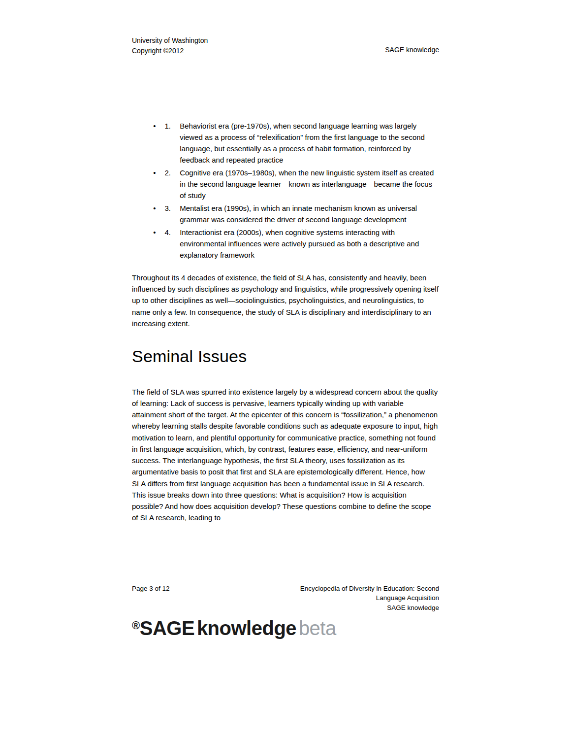University of Washington
Copyright ©2012
SAGE knowledge
1. Behaviorist era (pre-1970s), when second language learning was largely viewed as a process of “relexification” from the first language to the second language, but essentially as a process of habit formation, reinforced by feedback and repeated practice
2. Cognitive era (1970s–1980s), when the new linguistic system itself as created in the second language learner—known as interlanguage—became the focus of study
3. Mentalist era (1990s), in which an innate mechanism known as universal grammar was considered the driver of second language development
4. Interactionist era (2000s), when cognitive systems interacting with environmental influences were actively pursued as both a descriptive and explanatory framework
Throughout its 4 decades of existence, the field of SLA has, consistently and heavily, been influenced by such disciplines as psychology and linguistics, while progressively opening itself up to other disciplines as well—sociolinguistics, psycholinguistics, and neurolinguistics, to name only a few. In consequence, the study of SLA is disciplinary and interdisciplinary to an increasing extent.
Seminal Issues
The field of SLA was spurred into existence largely by a widespread concern about the quality of learning: Lack of success is pervasive, learners typically winding up with variable attainment short of the target. At the epicenter of this concern is “fossilization,” a phenomenon whereby learning stalls despite favorable conditions such as adequate exposure to input, high motivation to learn, and plentiful opportunity for communicative practice, something not found in first language acquisition, which, by contrast, features ease, efficiency, and near-uniform success. The interlanguage hypothesis, the first SLA theory, uses fossilization as its argumentative basis to posit that first and SLA are epistemologically different. Hence, how SLA differs from first language acquisition has been a fundamental issue in SLA research. This issue breaks down into three questions: What is acquisition? How is acquisition possible? And how does acquisition develop? These questions combine to define the scope of SLA research, leading to
Page 3 of 12
Encyclopedia of Diversity in Education: Second
Language Acquisition
SAGE knowledge
®SAGE knowledge beta